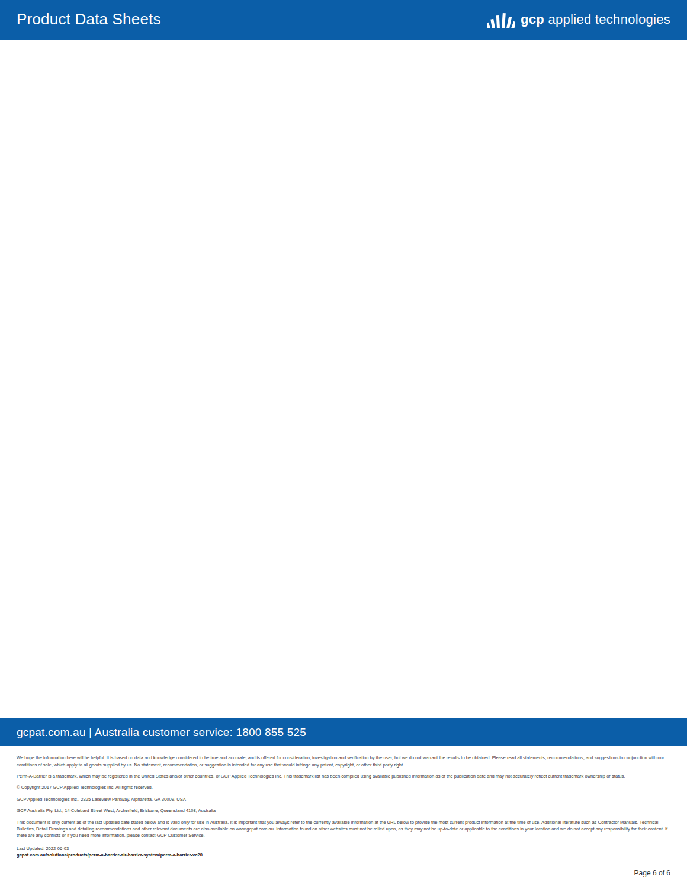Product Data Sheets
gcp applied technologies
gcpat.com.au | Australia customer service: 1800 855 525
We hope the information here will be helpful. It is based on data and knowledge considered to be true and accurate, and is offered for consideration, investigation and verification by the user, but we do not warrant the results to be obtained. Please read all statements, recommendations, and suggestions in conjunction with our conditions of sale, which apply to all goods supplied by us. No statement, recommendation, or suggestion is intended for any use that would infringe any patent, copyright, or other third party right.
Perm-A-Barrier is a trademark, which may be registered in the United States and/or other countries, of GCP Applied Technologies Inc. This trademark list has been compiled using available published information as of the publication date and may not accurately reflect current trademark ownership or status.
© Copyright 2017 GCP Applied Technologies Inc. All rights reserved.
GCP Applied Technologies Inc., 2325 Lakeview Parkway, Alpharetta, GA 30009, USA
GCP Australia Pty. Ltd., 14 Colebard Street West, Archerfield, Brisbane, Queensland 4108, Australia
This document is only current as of the last updated date stated below and is valid only for use in Australia. It is important that you always refer to the currently available information at the URL below to provide the most current product information at the time of use. Additional literature such as Contractor Manuals, Technical Bulletins, Detail Drawings and detailing recommendations and other relevant documents are also available on www.gcpat.com.au. Information found on other websites must not be relied upon, as they may not be up-to-date or applicable to the conditions in your location and we do not accept any responsibility for their content. If there are any conflicts or if you need more information, please contact GCP Customer Service.
Last Updated: 2022-06-03 gcpat.com.au/solutions/products/perm-a-barrier-air-barrier-system/perm-a-barrier-vc20
Page 6 of 6